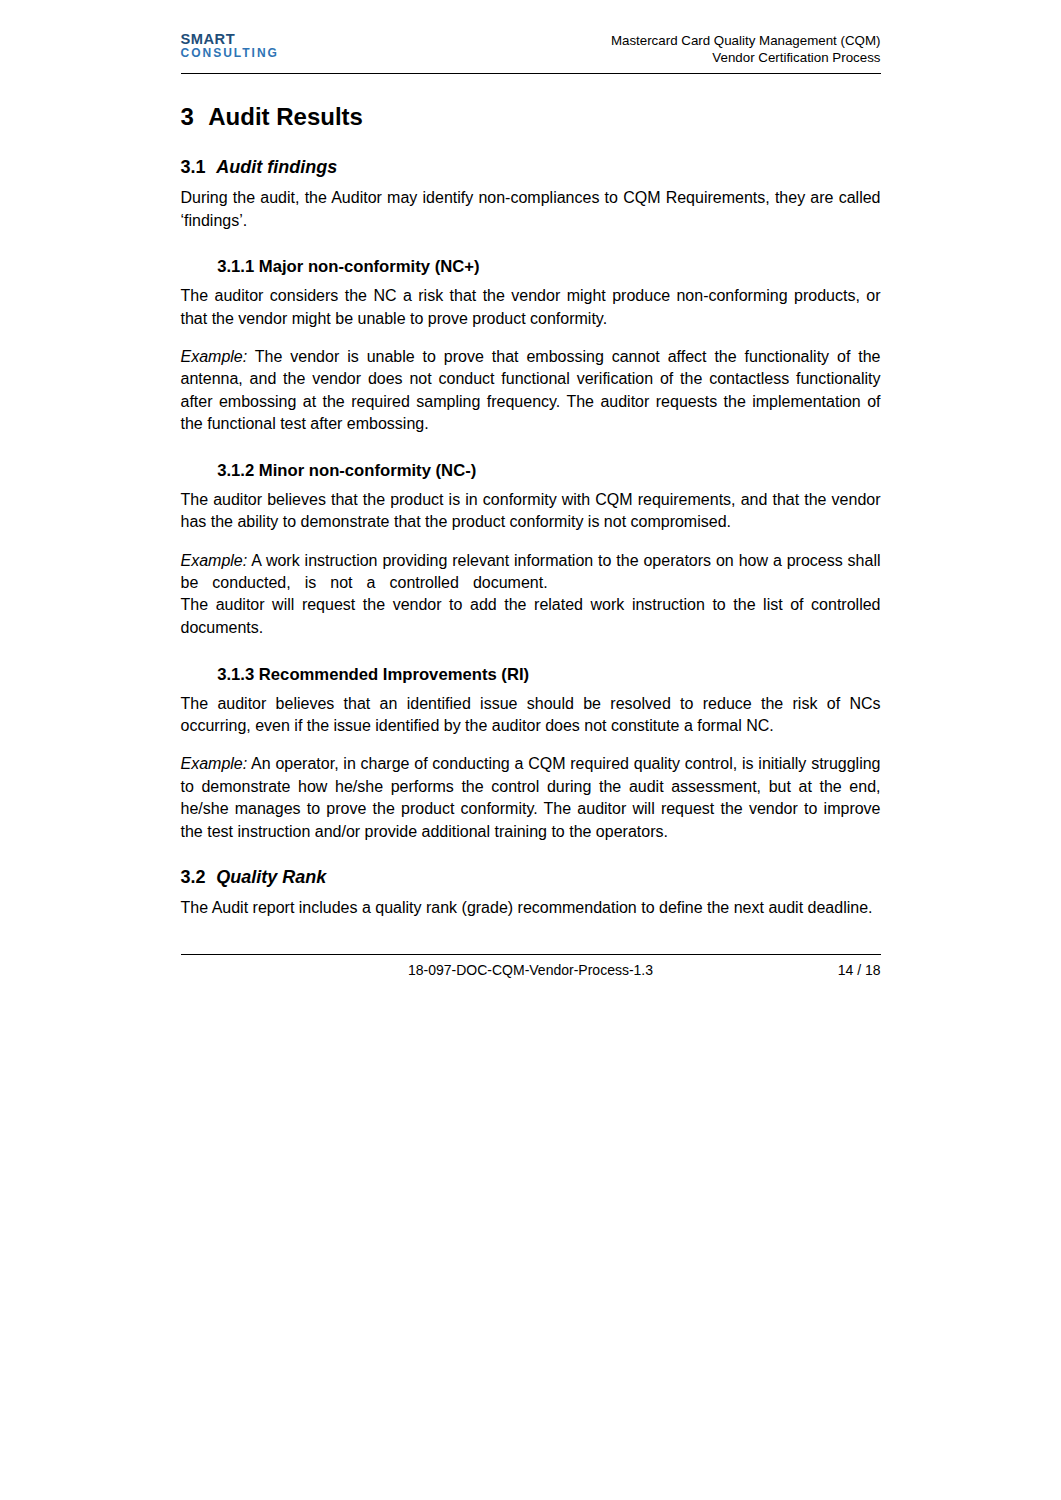SMART CONSULTING
Mastercard Card Quality Management (CQM)
Vendor Certification Process
3 Audit Results
3.1 Audit findings
During the audit, the Auditor may identify non-compliances to CQM Requirements, they are called ‘findings’.
3.1.1 Major non-conformity (NC+)
The auditor considers the NC a risk that the vendor might produce non-conforming products, or that the vendor might be unable to prove product conformity.
Example: The vendor is unable to prove that embossing cannot affect the functionality of the antenna, and the vendor does not conduct functional verification of the contactless functionality after embossing at the required sampling frequency. The auditor requests the implementation of the functional test after embossing.
3.1.2 Minor non-conformity (NC-)
The auditor believes that the product is in conformity with CQM requirements, and that the vendor has the ability to demonstrate that the product conformity is not compromised.
Example: A work instruction providing relevant information to the operators on how a process shall be conducted, is not a controlled document.
The auditor will request the vendor to add the related work instruction to the list of controlled documents.
3.1.3 Recommended Improvements (RI)
The auditor believes that an identified issue should be resolved to reduce the risk of NCs occurring, even if the issue identified by the auditor does not constitute a formal NC.
Example: An operator, in charge of conducting a CQM required quality control, is initially struggling to demonstrate how he/she performs the control during the audit assessment, but at the end, he/she manages to prove the product conformity. The auditor will request the vendor to improve the test instruction and/or provide additional training to the operators.
3.2 Quality Rank
The Audit report includes a quality rank (grade) recommendation to define the next audit deadline.
18-097-DOC-CQM-Vendor-Process-1.3 14 / 18